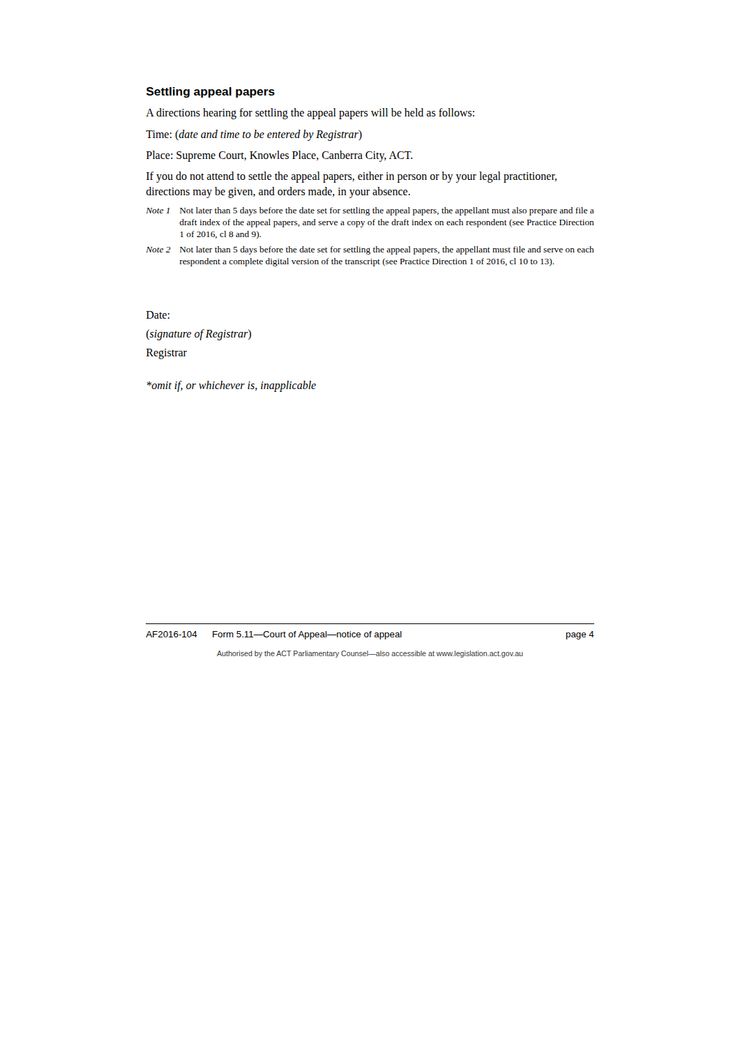Settling appeal papers
A directions hearing for settling the appeal papers will be held as follows:
Time: (date and time to be entered by Registrar)
Place: Supreme Court, Knowles Place, Canberra City, ACT.
If you do not attend to settle the appeal papers, either in person or by your legal practitioner, directions may be given, and orders made, in your absence.
Note 1
Not later than 5 days before the date set for settling the appeal papers, the appellant must also prepare and file a draft index of the appeal papers, and serve a copy of the draft index on each respondent (see Practice Direction 1 of 2016, cl 8 and 9).
Note 2
Not later than 5 days before the date set for settling the appeal papers, the appellant must file and serve on each respondent a complete digital version of the transcript (see Practice Direction 1 of 2016, cl 10 to 13).
Date:
(signature of Registrar)
Registrar
*omit if, or whichever is, inapplicable
AF2016-104
Form 5.11—Court of Appeal—notice of appeal
page 4
Authorised by the ACT Parliamentary Counsel—also accessible at www.legislation.act.gov.au